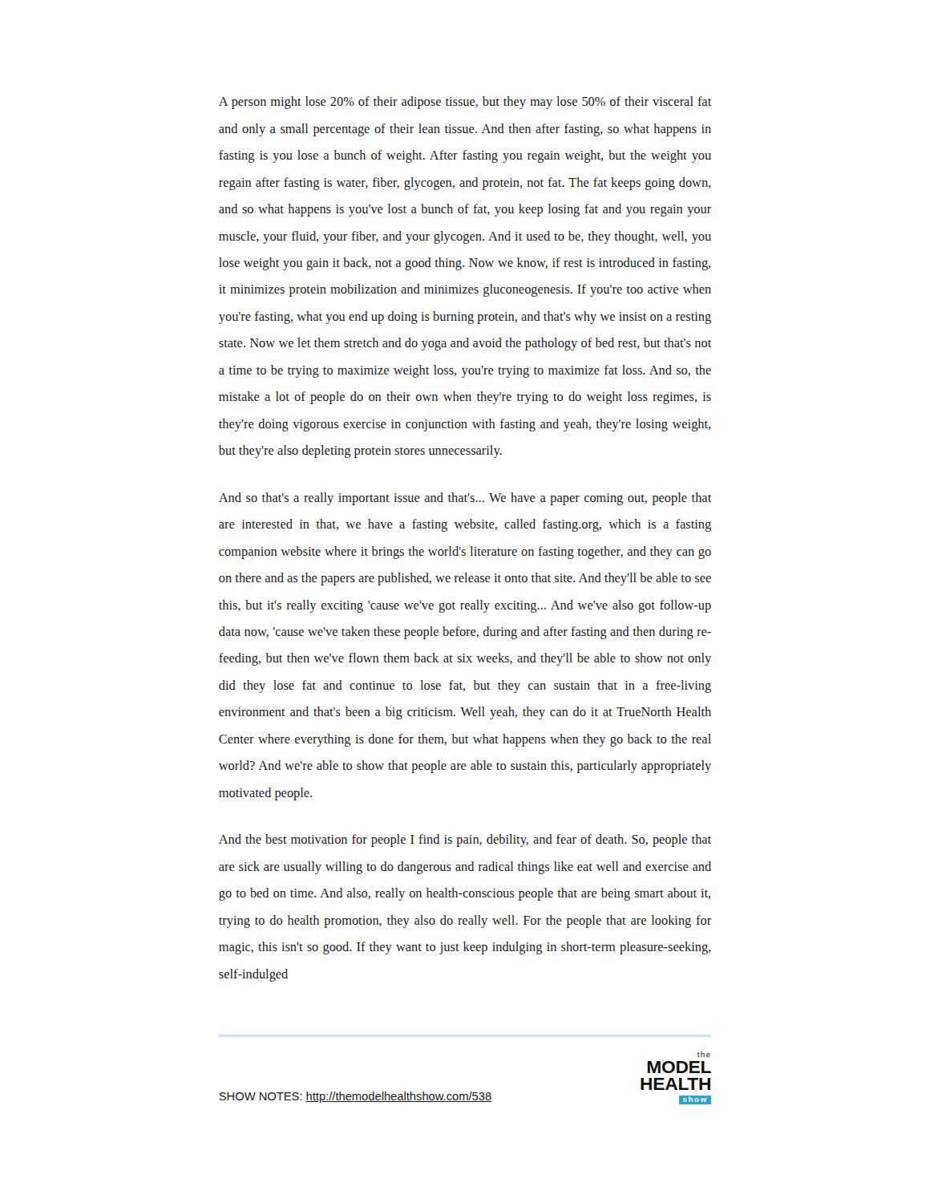A person might lose 20% of their adipose tissue, but they may lose 50% of their visceral fat and only a small percentage of their lean tissue. And then after fasting, so what happens in fasting is you lose a bunch of weight. After fasting you regain weight, but the weight you regain after fasting is water, fiber, glycogen, and protein, not fat. The fat keeps going down, and so what happens is you've lost a bunch of fat, you keep losing fat and you regain your muscle, your fluid, your fiber, and your glycogen. And it used to be, they thought, well, you lose weight you gain it back, not a good thing. Now we know, if rest is introduced in fasting, it minimizes protein mobilization and minimizes gluconeogenesis. If you're too active when you're fasting, what you end up doing is burning protein, and that's why we insist on a resting state. Now we let them stretch and do yoga and avoid the pathology of bed rest, but that's not a time to be trying to maximize weight loss, you're trying to maximize fat loss. And so, the mistake a lot of people do on their own when they're trying to do weight loss regimes, is they're doing vigorous exercise in conjunction with fasting and yeah, they're losing weight, but they're also depleting protein stores unnecessarily.
And so that's a really important issue and that's... We have a paper coming out, people that are interested in that, we have a fasting website, called fasting.org, which is a fasting companion website where it brings the world's literature on fasting together, and they can go on there and as the papers are published, we release it onto that site. And they'll be able to see this, but it's really exciting 'cause we've got really exciting... And we've also got follow-up data now, 'cause we've taken these people before, during and after fasting and then during re-feeding, but then we've flown them back at six weeks, and they'll be able to show not only did they lose fat and continue to lose fat, but they can sustain that in a free-living environment and that's been a big criticism. Well yeah, they can do it at TrueNorth Health Center where everything is done for them, but what happens when they go back to the real world? And we're able to show that people are able to sustain this, particularly appropriately motivated people.
And the best motivation for people I find is pain, debility, and fear of death. So, people that are sick are usually willing to do dangerous and radical things like eat well and exercise and go to bed on time. And also, really on health-conscious people that are being smart about it, trying to do health promotion, they also do really well. For the people that are looking for magic, this isn't so good. If they want to just keep indulging in short-term pleasure-seeking, self-indulged
SHOW NOTES: http://themodelhealthshow.com/538
the MODEL HEALTH show